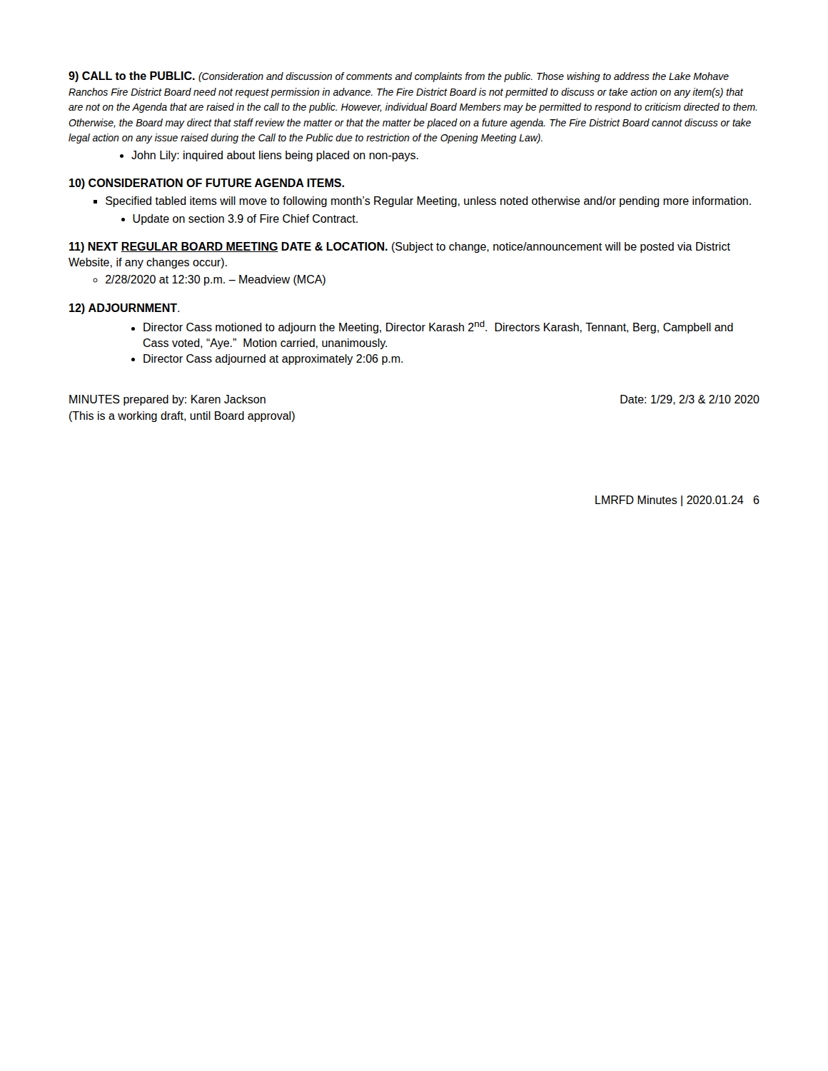9) CALL to the PUBLIC. (Consideration and discussion of comments and complaints from the public. Those wishing to address the Lake Mohave Ranchos Fire District Board need not request permission in advance. The Fire District Board is not permitted to discuss or take action on any item(s) that are not on the Agenda that are raised in the call to the public. However, individual Board Members may be permitted to respond to criticism directed to them. Otherwise, the Board may direct that staff review the matter or that the matter be placed on a future agenda. The Fire District Board cannot discuss or take legal action on any issue raised during the Call to the Public due to restriction of the Opening Meeting Law).
John Lily: inquired about liens being placed on non-pays.
10) CONSIDERATION OF FUTURE AGENDA ITEMS.
Specified tabled items will move to following month’s Regular Meeting, unless noted otherwise and/or pending more information.
Update on section 3.9 of Fire Chief Contract.
11) NEXT REGULAR BOARD MEETING DATE & LOCATION. (Subject to change, notice/announcement will be posted via District Website, if any changes occur).
2/28/2020 at 12:30 p.m. – Meadview (MCA)
12) ADJOURNMENT.
Director Cass motioned to adjourn the Meeting, Director Karash 2nd. Directors Karash, Tennant, Berg, Campbell and Cass voted, “Aye.” Motion carried, unanimously.
Director Cass adjourned at approximately 2:06 p.m.
MINUTES prepared by: Karen Jackson Date: 1/29, 2/3 & 2/10 2020
(This is a working draft, until Board approval)
LMRFD Minutes | 2020.01.24 6